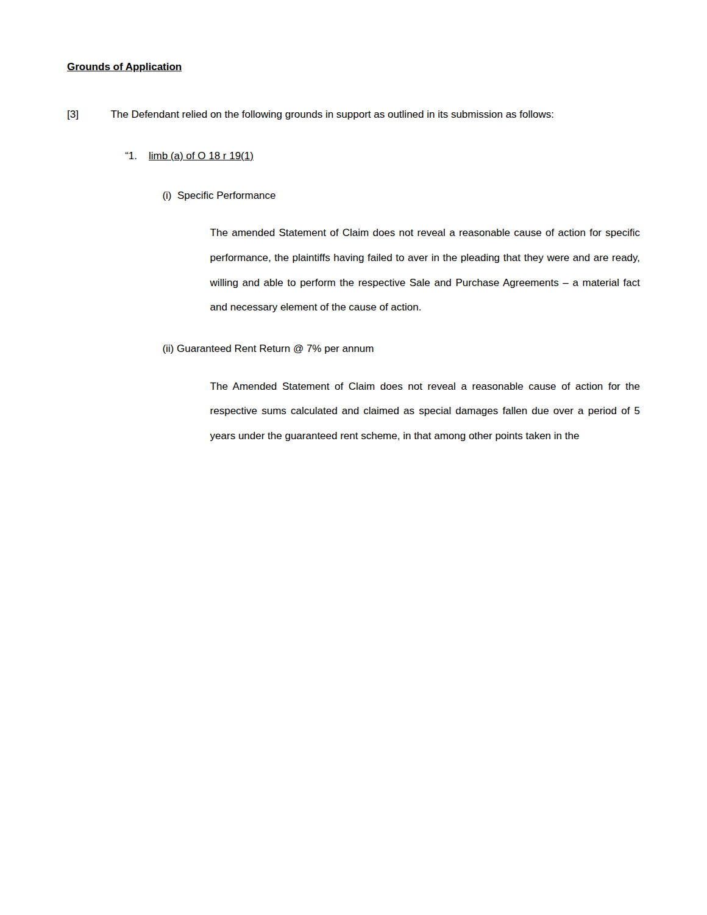Grounds of Application
[3] The Defendant relied on the following grounds in support as outlined in its submission as follows:
“1. limb (a) of O 18 r 19(1)
(i) Specific Performance
The amended Statement of Claim does not reveal a reasonable cause of action for specific performance, the plaintiffs having failed to aver in the pleading that they were and are ready, willing and able to perform the respective Sale and Purchase Agreements – a material fact and necessary element of the cause of action.
(ii) Guaranteed Rent Return @ 7% per annum
The Amended Statement of Claim does not reveal a reasonable cause of action for the respective sums calculated and claimed as special damages fallen due over a period of 5 years under the guaranteed rent scheme, in that among other points taken in the